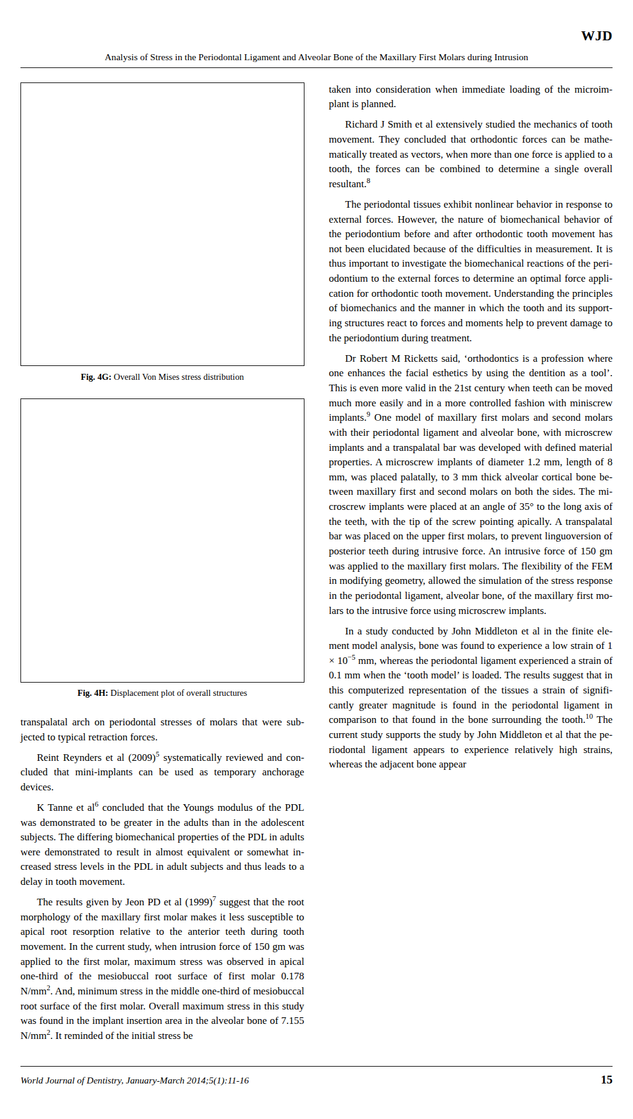WJD
Analysis of Stress in the Periodontal Ligament and Alveolar Bone of the Maxillary First Molars during Intrusion
Fig. 4G: Overall Von Mises stress distribution
Fig. 4H: Displacement plot of overall structures
transpalatal arch on periodontal stresses of molars that were subjected to typical retraction forces.
Reint Reynders et al (2009)5 systematically reviewed and concluded that mini-implants can be used as temporary anchorage devices.
K Tanne et al6 concluded that the Youngs modulus of the PDL was demonstrated to be greater in the adults than in the adolescent subjects. The differing biomechanical properties of the PDL in adults were demonstrated to result in almost equivalent or somewhat increased stress levels in the PDL in adult subjects and thus leads to a delay in tooth movement.
The results given by Jeon PD et al (1999)7 suggest that the root morphology of the maxillary first molar makes it less susceptible to apical root resorption relative to the anterior teeth during tooth movement. In the current study, when intrusion force of 150 gm was applied to the first molar, maximum stress was observed in apical one-third of the mesiobuccal root surface of first molar 0.178 N/mm2. And, minimum stress in the middle one-third of mesiobuccal root surface of the first molar. Overall maximum stress in this study was found in the implant insertion area in the alveolar bone of 7.155 N/mm2. It reminded of the initial stress be
taken into consideration when immediate loading of the microimplant is planned.
Richard J Smith et al extensively studied the mechanics of tooth movement. They concluded that orthodontic forces can be mathematically treated as vectors, when more than one force is applied to a tooth, the forces can be combined to determine a single overall resultant.8
The periodontal tissues exhibit nonlinear behavior in response to external forces. However, the nature of biomechanical behavior of the periodontium before and after orthodontic tooth movement has not been elucidated because of the difficulties in measurement. It is thus important to investigate the biomechanical reactions of the periodontium to the external forces to determine an optimal force application for orthodontic tooth movement. Understanding the principles of biomechanics and the manner in which the tooth and its supporting structures react to forces and moments help to prevent damage to the periodontium during treatment.
Dr Robert M Ricketts said, ‘orthodontics is a profession where one enhances the facial esthetics by using the dentition as a tool’. This is even more valid in the 21st century when teeth can be moved much more easily and in a more controlled fashion with miniscrew implants.9 One model of maxillary first molars and second molars with their periodontal ligament and alveolar bone, with microscrew implants and a transpalatal bar was developed with defined material properties. A microscrew implants of diameter 1.2 mm, length of 8 mm, was placed palatally, to 3 mm thick alveolar cortical bone between maxillary first and second molars on both the sides. The microscrew implants were placed at an angle of 35° to the long axis of the teeth, with the tip of the screw pointing apically. A transpalatal bar was placed on the upper first molars, to prevent linguoversion of posterior teeth during intrusive force. An intrusive force of 150 gm was applied to the maxillary first molars. The flexibility of the FEM in modifying geometry, allowed the simulation of the stress response in the periodontal ligament, alveolar bone, of the maxillary first molars to the intrusive force using microscrew implants.
In a study conducted by John Middleton et al in the finite element model analysis, bone was found to experience a low strain of 1 × 10−5 mm, whereas the periodontal ligament experienced a strain of 0.1 mm when the ‘tooth model’ is loaded. The results suggest that in this computerized representation of the tissues a strain of significantly greater magnitude is found in the periodontal ligament in comparison to that found in the bone surrounding the tooth.10 The current study supports the study by John Middleton et al that the periodontal ligament appears to experience relatively high strains, whereas the adjacent bone appear
World Journal of Dentistry, January-March 2014;5(1):11-16 15